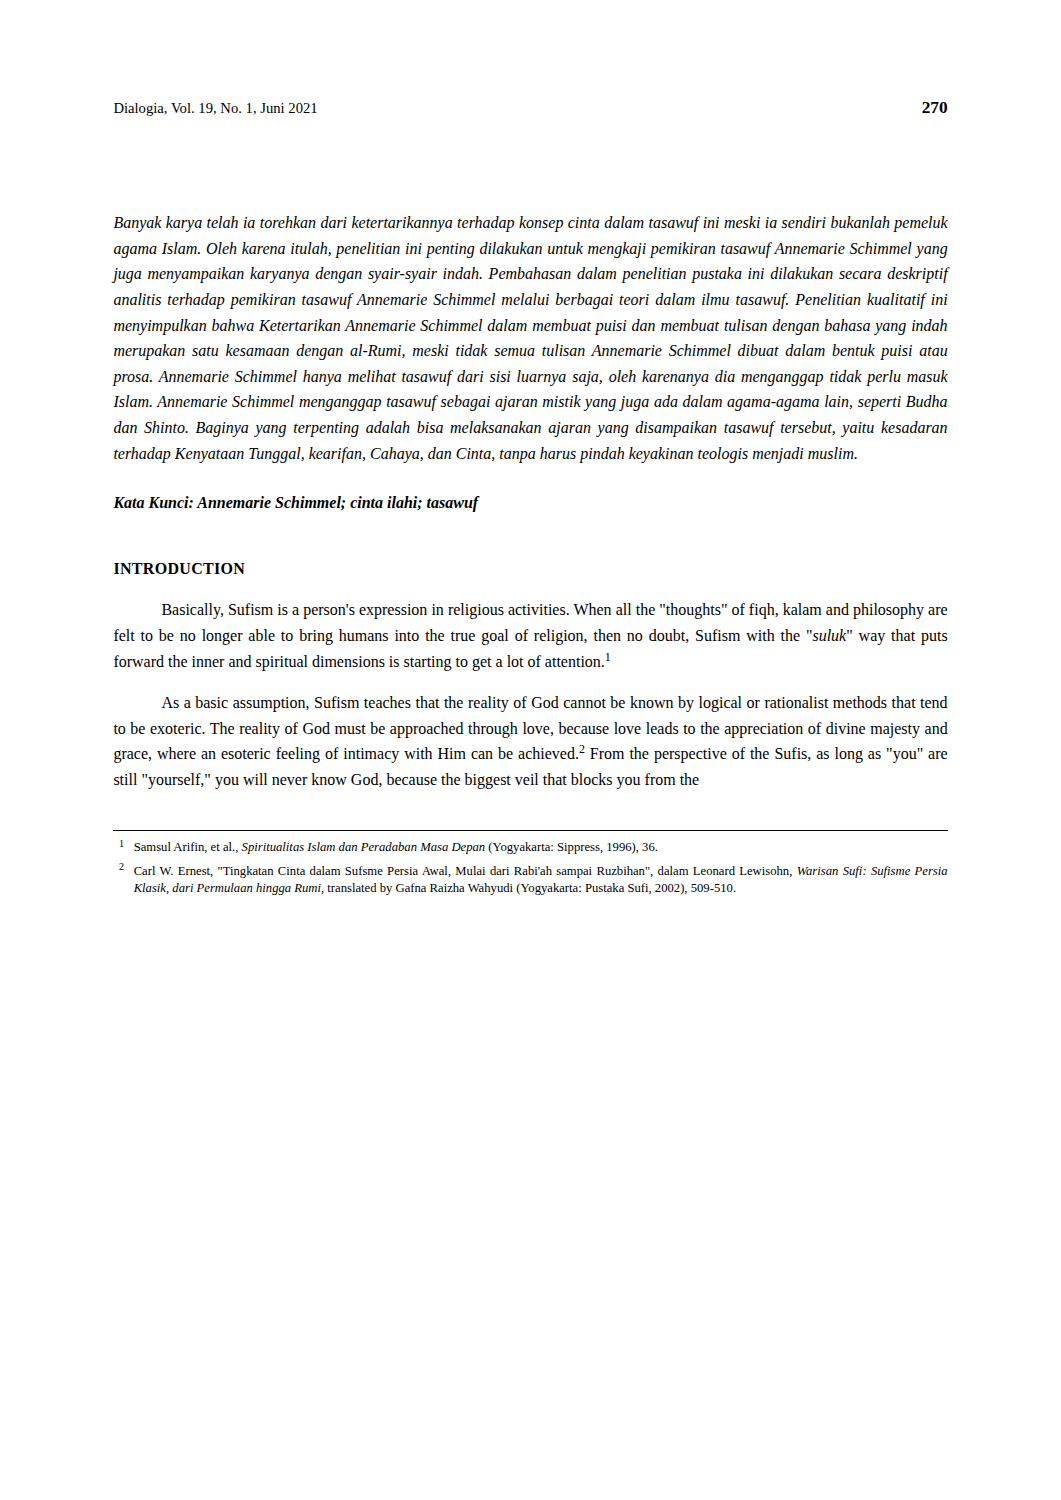Dialogia, Vol. 19, No. 1, Juni 2021 270
Banyak karya telah ia torehkan dari ketertarikannya terhadap konsep cinta dalam tasawuf ini meski ia sendiri bukanlah pemeluk agama Islam. Oleh karena itulah, penelitian ini penting dilakukan untuk mengkaji pemikiran tasawuf Annemarie Schimmel yang juga menyampaikan karyanya dengan syair-syair indah. Pembahasan dalam penelitian pustaka ini dilakukan secara deskriptif analitis terhadap pemikiran tasawuf Annemarie Schimmel melalui berbagai teori dalam ilmu tasawuf. Penelitian kualitatif ini menyimpulkan bahwa Ketertarikan Annemarie Schimmel dalam membuat puisi dan membuat tulisan dengan bahasa yang indah merupakan satu kesamaan dengan al-Rumi, meski tidak semua tulisan Annemarie Schimmel dibuat dalam bentuk puisi atau prosa. Annemarie Schimmel hanya melihat tasawuf dari sisi luarnya saja, oleh karenanya dia menganggap tidak perlu masuk Islam. Annemarie Schimmel menganggap tasawuf sebagai ajaran mistik yang juga ada dalam agama-agama lain, seperti Budha dan Shinto. Baginya yang terpenting adalah bisa melaksanakan ajaran yang disampaikan tasawuf tersebut, yaitu kesadaran terhadap Kenyataan Tunggal, kearifan, Cahaya, dan Cinta, tanpa harus pindah keyakinan teologis menjadi muslim.
Kata Kunci: Annemarie Schimmel; cinta ilahi; tasawuf
Introduction
Basically, Sufism is a person's expression in religious activities. When all the "thoughts" of fiqh, kalam and philosophy are felt to be no longer able to bring humans into the true goal of religion, then no doubt, Sufism with the "suluk" way that puts forward the inner and spiritual dimensions is starting to get a lot of attention.1
As a basic assumption, Sufism teaches that the reality of God cannot be known by logical or rationalist methods that tend to be exoteric. The reality of God must be approached through love, because love leads to the appreciation of divine majesty and grace, where an esoteric feeling of intimacy with Him can be achieved.2 From the perspective of the Sufis, as long as "you" are still "yourself," you will never know God, because the biggest veil that blocks you from the
Samsul Arifin, et al., Spiritualitas Islam dan Peradaban Masa Depan (Yogyakarta: Sippress, 1996), 36.
Carl W. Ernest, "Tingkatan Cinta dalam Sufsme Persia Awal, Mulai dari Rabi'ah sampai Ruzbihan", dalam Leonard Lewisohn, Warisan Sufi: Sufisme Persia Klasik, dari Permulaan hingga Rumi, translated by Gafna Raizha Wahyudi (Yogyakarta: Pustaka Sufi, 2002), 509-510.